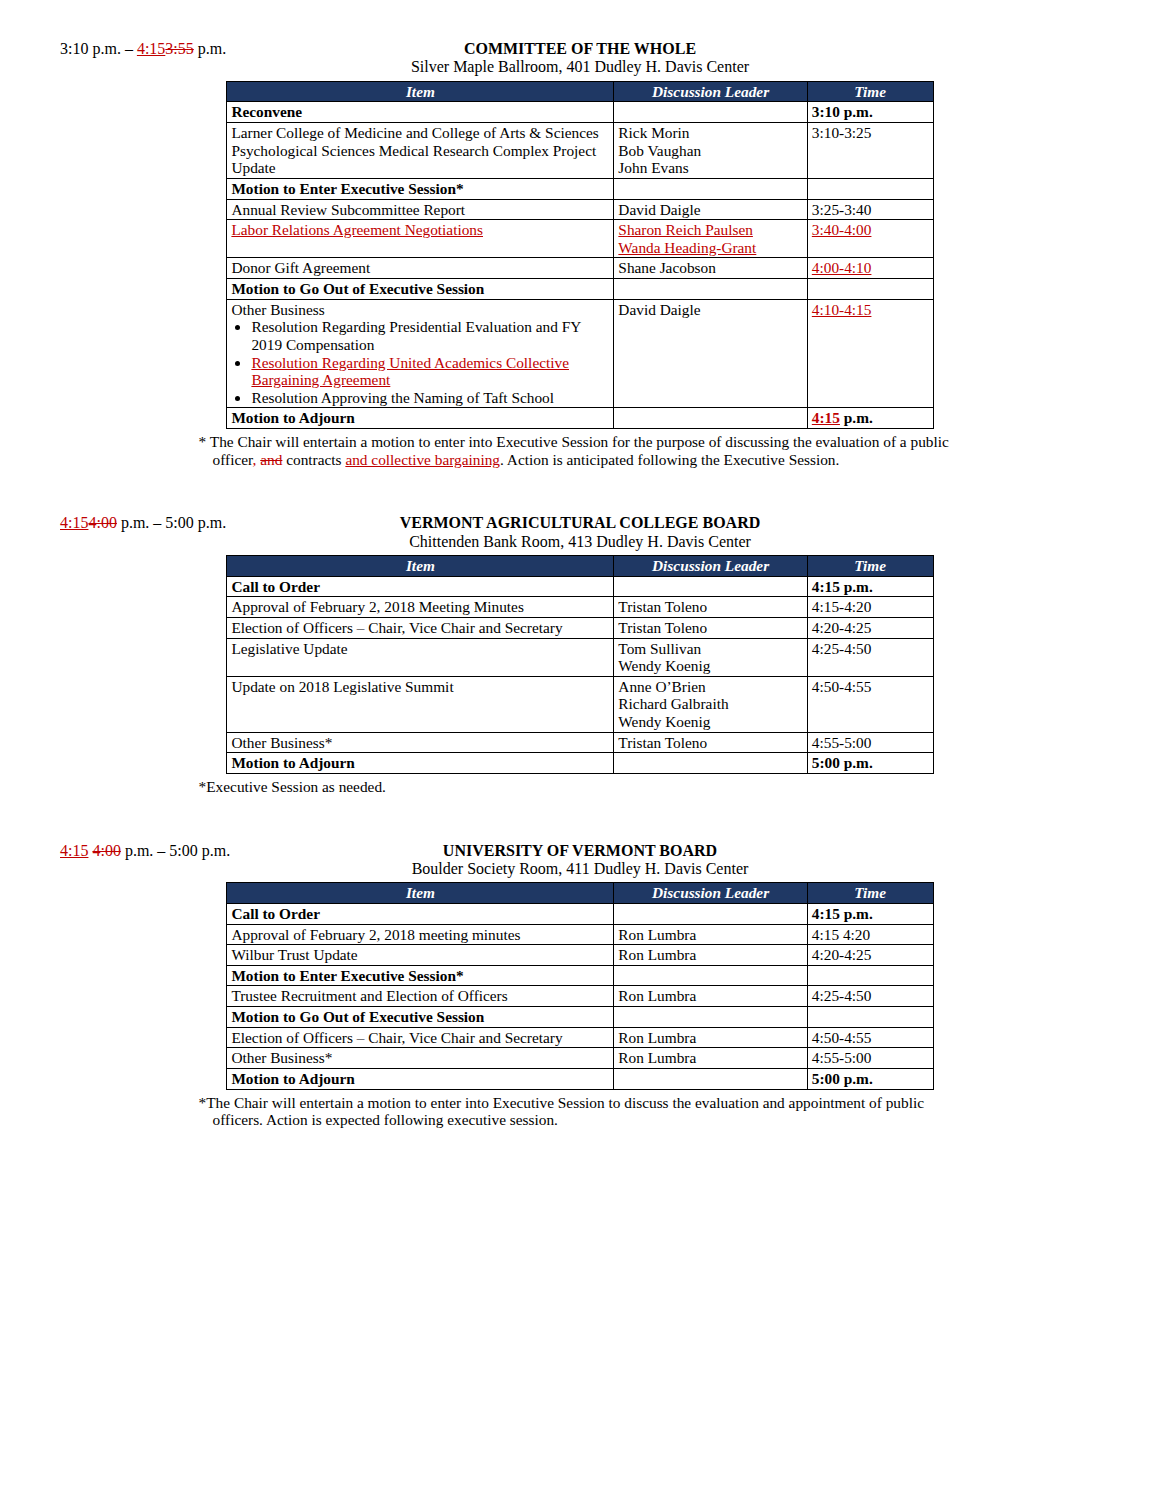3:10 p.m. – 4:153:55 p.m.
COMMITTEE OF THE WHOLE
Silver Maple Ballroom, 401 Dudley H. Davis Center
| Item | Discussion Leader | Time |
| --- | --- | --- |
| Reconvene | | 3:10 p.m. |
| Larner College of Medicine and College of Arts & Sciences Psychological Sciences Medical Research Complex Project Update | Rick Morin Bob Vaughan John Evans | 3:10-3:25 |
| Motion to Enter Executive Session* | | |
| Annual Review Subcommittee Report | David Daigle | 3:25-3:40 |
| Labor Relations Agreement Negotiations | Sharon Reich Paulsen Wanda Heading-Grant | 3:40-4:00 |
| Donor Gift Agreement | Shane Jacobson | 4:00-4:10 |
| Motion to Go Out of Executive Session | | |
| Other Business Resolution Regarding Presidential Evaluation and FY 2019 Compensation Resolution Regarding United Academics Collective Bargaining Agreement Resolution Approving the Naming of Taft School | David Daigle | 4:10-4:15 |
| Motion to Adjourn | | 4:15 p.m. |
* The Chair will entertain a motion to enter into Executive Session for the purpose of discussing the evaluation of a public officer, and contracts and collective bargaining. Action is anticipated following the Executive Session.
4:154:00 p.m. – 5:00 p.m.
VERMONT AGRICULTURAL COLLEGE BOARD
Chittenden Bank Room, 413 Dudley H. Davis Center
| Item | Discussion Leader | Time |
| --- | --- | --- |
| Call to Order | | 4:15 p.m. |
| Approval of February 2, 2018 Meeting Minutes | Tristan Toleno | 4:15-4:20 |
| Election of Officers – Chair, Vice Chair and Secretary | Tristan Toleno | 4:20-4:25 |
| Legislative Update | Tom Sullivan Wendy Koenig | 4:25-4:50 |
| Update on 2018 Legislative Summit | Anne O’Brien Richard Galbraith Wendy Koenig | 4:50-4:55 |
| Other Business* | Tristan Toleno | 4:55-5:00 |
| Motion to Adjourn | | 5:00 p.m. |
*Executive Session as needed.
4:15 4:00 p.m. – 5:00 p.m.
UNIVERSITY OF VERMONT BOARD
Boulder Society Room, 411 Dudley H. Davis Center
| Item | Discussion Leader | Time |
| --- | --- | --- |
| Call to Order | | 4:15 p.m. |
| Approval of February 2, 2018 meeting minutes | Ron Lumbra | 4:15 4:20 |
| Wilbur Trust Update | Ron Lumbra | 4:20-4:25 |
| Motion to Enter Executive Session* | | |
| Trustee Recruitment and Election of Officers | Ron Lumbra | 4:25-4:50 |
| Motion to Go Out of Executive Session | | |
| Election of Officers – Chair, Vice Chair and Secretary | Ron Lumbra | 4:50-4:55 |
| Other Business* | Ron Lumbra | 4:55-5:00 |
| Motion to Adjourn | | 5:00 p.m. |
*The Chair will entertain a motion to enter into Executive Session to discuss the evaluation and appointment of public officers. Action is expected following executive session.